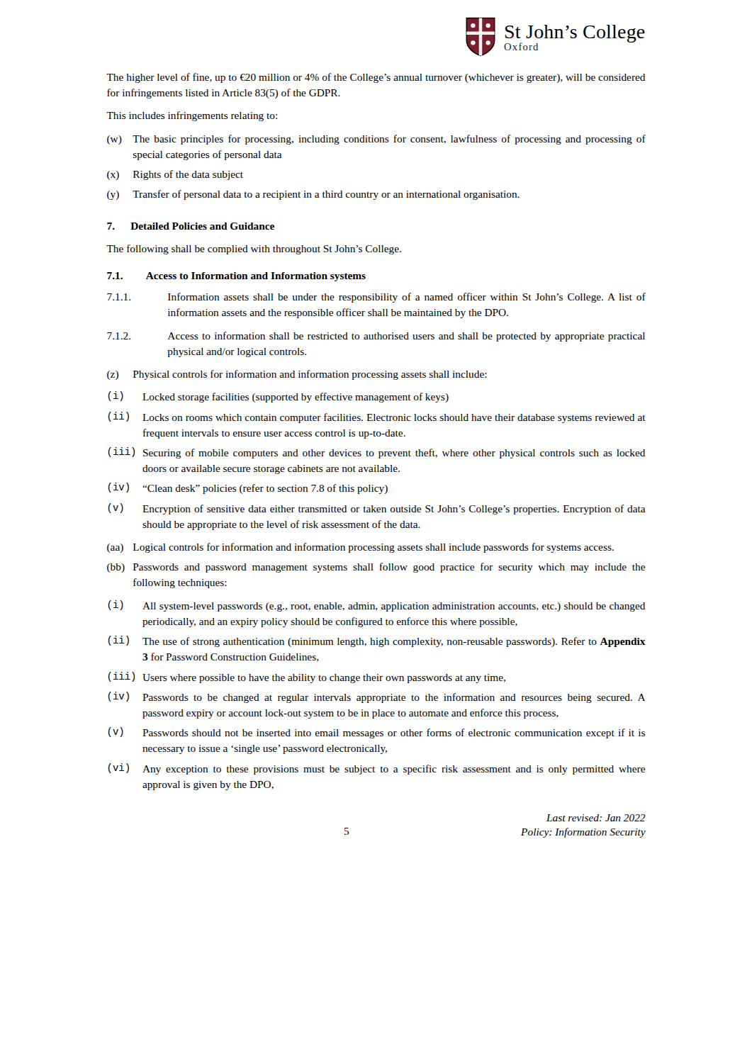St John’s College
Oxford
The higher level of fine, up to €20 million or 4% of the College’s annual turnover (whichever is greater), will be considered for infringements listed in Article 83(5) of the GDPR.
This includes infringements relating to:
(w) The basic principles for processing, including conditions for consent, lawfulness of processing and processing of special categories of personal data
(x) Rights of the data subject
(y) Transfer of personal data to a recipient in a third country or an international organisation.
7. Detailed Policies and Guidance
The following shall be complied with throughout St John’s College.
7.1. Access to Information and Information systems
7.1.1.
Information assets shall be under the responsibility of a named officer within St John’s College. A list of information assets and the responsible officer shall be maintained by the DPO.
7.1.2.
Access to information shall be restricted to authorised users and shall be protected by appropriate practical physical and/or logical controls.
(z) Physical controls for information and information processing assets shall include:
(i) Locked storage facilities (supported by effective management of keys)
(ii) Locks on rooms which contain computer facilities. Electronic locks should have their database systems reviewed at frequent intervals to ensure user access control is up-to-date.
(iii) Securing of mobile computers and other devices to prevent theft, where other physical controls such as locked doors or available secure storage cabinets are not available.
(iv)“Clean desk” policies (refer to section 7.8 of this policy)
(v) Encryption of sensitive data either transmitted or taken outside St John’s College’s properties. Encryption of data should be appropriate to the level of risk assessment of the data.
(aa) Logical controls for information and information processing assets shall include passwords for systems access.
(bb) Passwords and password management systems shall follow good practice for security which may include the following techniques:
(i) All system-level passwords (e.g., root, enable, admin, application administration accounts, etc.) should be changed periodically, and an expiry policy should be configured to enforce this where possible,
(ii) The use of strong authentication (minimum length, high complexity, non-reusable passwords). Refer to Appendix 3 for Password Construction Guidelines,
(iii) Users where possible to have the ability to change their own passwords at any time,
(iv) Passwords to be changed at regular intervals appropriate to the information and resources being secured. A password expiry or account lock-out system to be in place to automate and enforce this process,
(v) Passwords should not be inserted into email messages or other forms of electronic communication except if it is necessary to issue a ‘single use’ password electronically,
(vi) Any exception to these provisions must be subject to a specific risk assessment and is only permitted where approval is given by the DPO,
5
Last revised: Jan 2022
Policy: Information Security